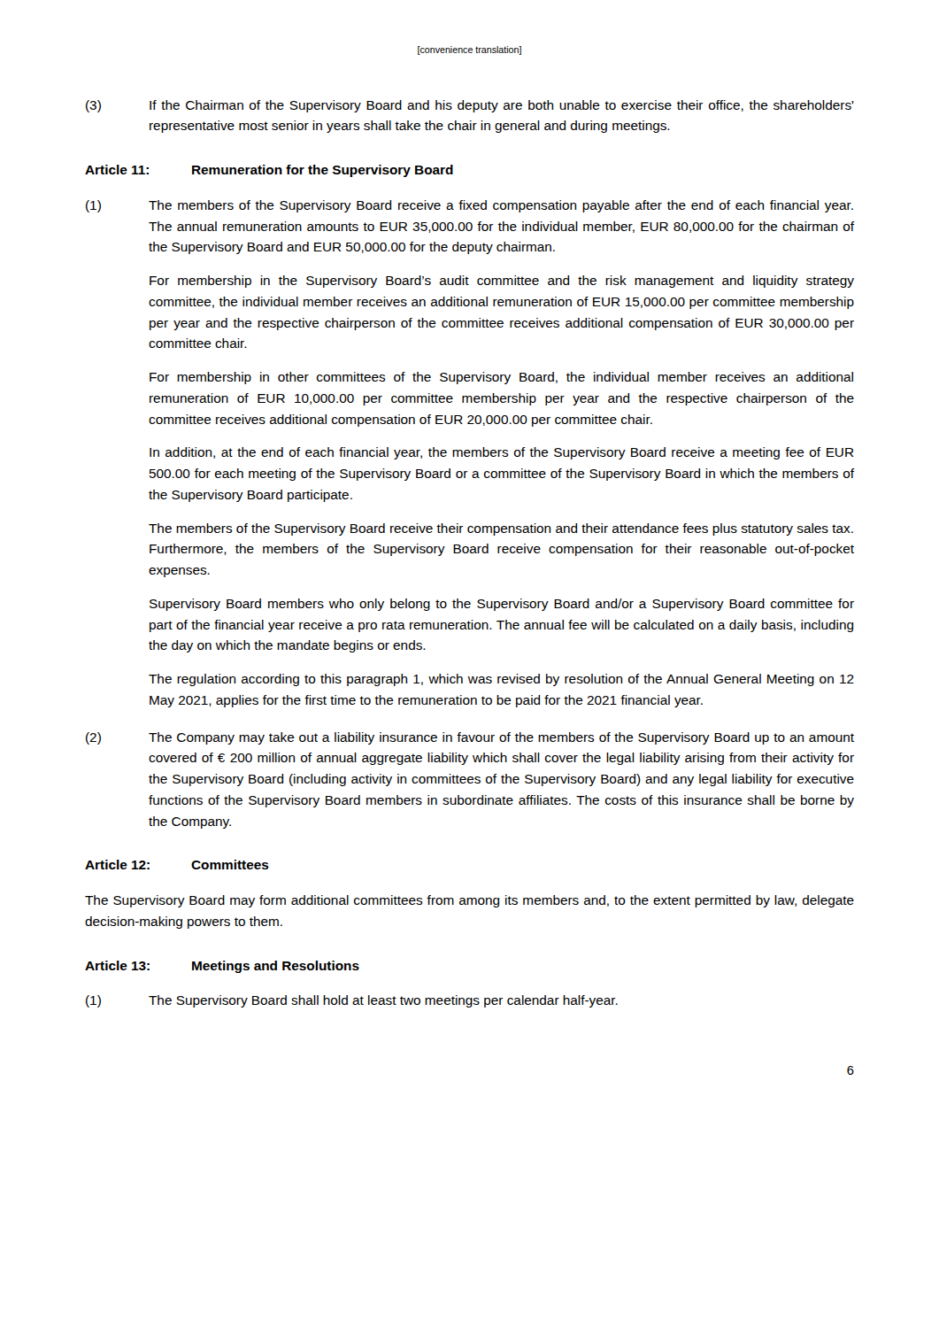[convenience translation]
(3)
If the Chairman of the Supervisory Board and his deputy are both unable to exercise their office, the shareholders' representative most senior in years shall take the chair in general and during meetings.
Article 11: Remuneration for the Supervisory Board
(1)
The members of the Supervisory Board receive a fixed compensation payable after the end of each financial year. The annual remuneration amounts to EUR 35,000.00 for the individual member, EUR 80,000.00 for the chairman of the Supervisory Board and EUR 50,000.00 for the deputy chairman.
For membership in the Supervisory Board’s audit committee and the risk management and liquidity strategy committee, the individual member receives an additional remuneration of EUR 15,000.00 per committee membership per year and the respective chairperson of the committee receives additional compensation of EUR 30,000.00 per committee chair.
For membership in other committees of the Supervisory Board, the individual member receives an additional remuneration of EUR 10,000.00 per committee membership per year and the respective chairperson of the committee receives additional compensation of EUR 20,000.00 per committee chair.
In addition, at the end of each financial year, the members of the Supervisory Board receive a meeting fee of EUR 500.00 for each meeting of the Supervisory Board or a committee of the Supervisory Board in which the members of the Supervisory Board participate.
The members of the Supervisory Board receive their compensation and their attendance fees plus statutory sales tax. Furthermore, the members of the Supervisory Board receive compensation for their reasonable out-of-pocket expenses.
Supervisory Board members who only belong to the Supervisory Board and/or a Supervisory Board committee for part of the financial year receive a pro rata remuneration. The annual fee will be calculated on a daily basis, including the day on which the mandate begins or ends.
The regulation according to this paragraph 1, which was revised by resolution of the Annual General Meeting on 12 May 2021, applies for the first time to the remuneration to be paid for the 2021 financial year.
(2)
The Company may take out a liability insurance in favour of the members of the Supervisory Board up to an amount covered of € 200 million of annual aggregate liability which shall cover the legal liability arising from their activity for the Supervisory Board (including activity in committees of the Supervisory Board) and any legal liability for executive functions of the Supervisory Board members in subordinate affiliates. The costs of this insurance shall be borne by the Company.
Article 12: Committees
The Supervisory Board may form additional committees from among its members and, to the extent permitted by law, delegate decision-making powers to them.
Article 13: Meetings and Resolutions
(1)
The Supervisory Board shall hold at least two meetings per calendar half-year.
6